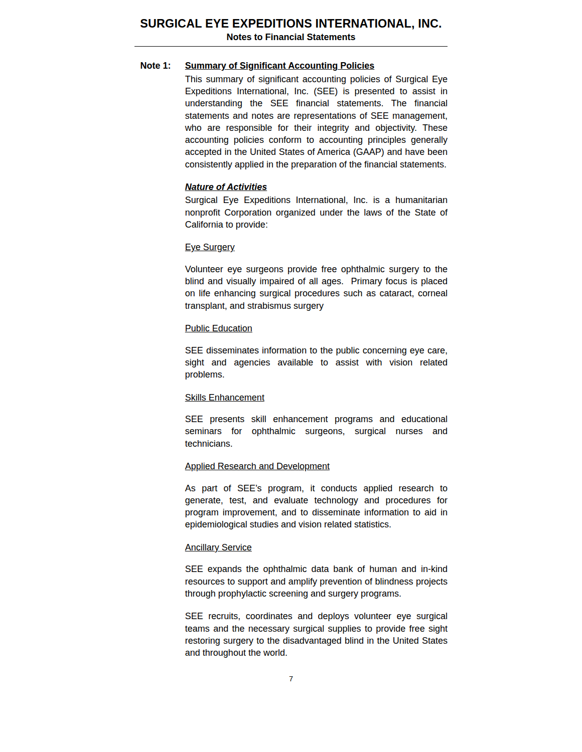SURGICAL EYE EXPEDITIONS INTERNATIONAL, INC.
Notes to Financial Statements
Note 1:
Summary of Significant Accounting Policies
This summary of significant accounting policies of Surgical Eye Expeditions International, Inc. (SEE) is presented to assist in understanding the SEE financial statements. The financial statements and notes are representations of SEE management, who are responsible for their integrity and objectivity. These accounting policies conform to accounting principles generally accepted in the United States of America (GAAP) and have been consistently applied in the preparation of the financial statements.
Nature of Activities
Surgical Eye Expeditions International, Inc. is a humanitarian nonprofit Corporation organized under the laws of the State of California to provide:
Eye Surgery
Volunteer eye surgeons provide free ophthalmic surgery to the blind and visually impaired of all ages. Primary focus is placed on life enhancing surgical procedures such as cataract, corneal transplant, and strabismus surgery
Public Education
SEE disseminates information to the public concerning eye care, sight and agencies available to assist with vision related problems.
Skills Enhancement
SEE presents skill enhancement programs and educational seminars for ophthalmic surgeons, surgical nurses and technicians.
Applied Research and Development
As part of SEE’s program, it conducts applied research to generate, test, and evaluate technology and procedures for program improvement, and to disseminate information to aid in epidemiological studies and vision related statistics.
Ancillary Service
SEE expands the ophthalmic data bank of human and in-kind resources to support and amplify prevention of blindness projects through prophylactic screening and surgery programs.
SEE recruits, coordinates and deploys volunteer eye surgical teams and the necessary surgical supplies to provide free sight restoring surgery to the disadvantaged blind in the United States and throughout the world.
7